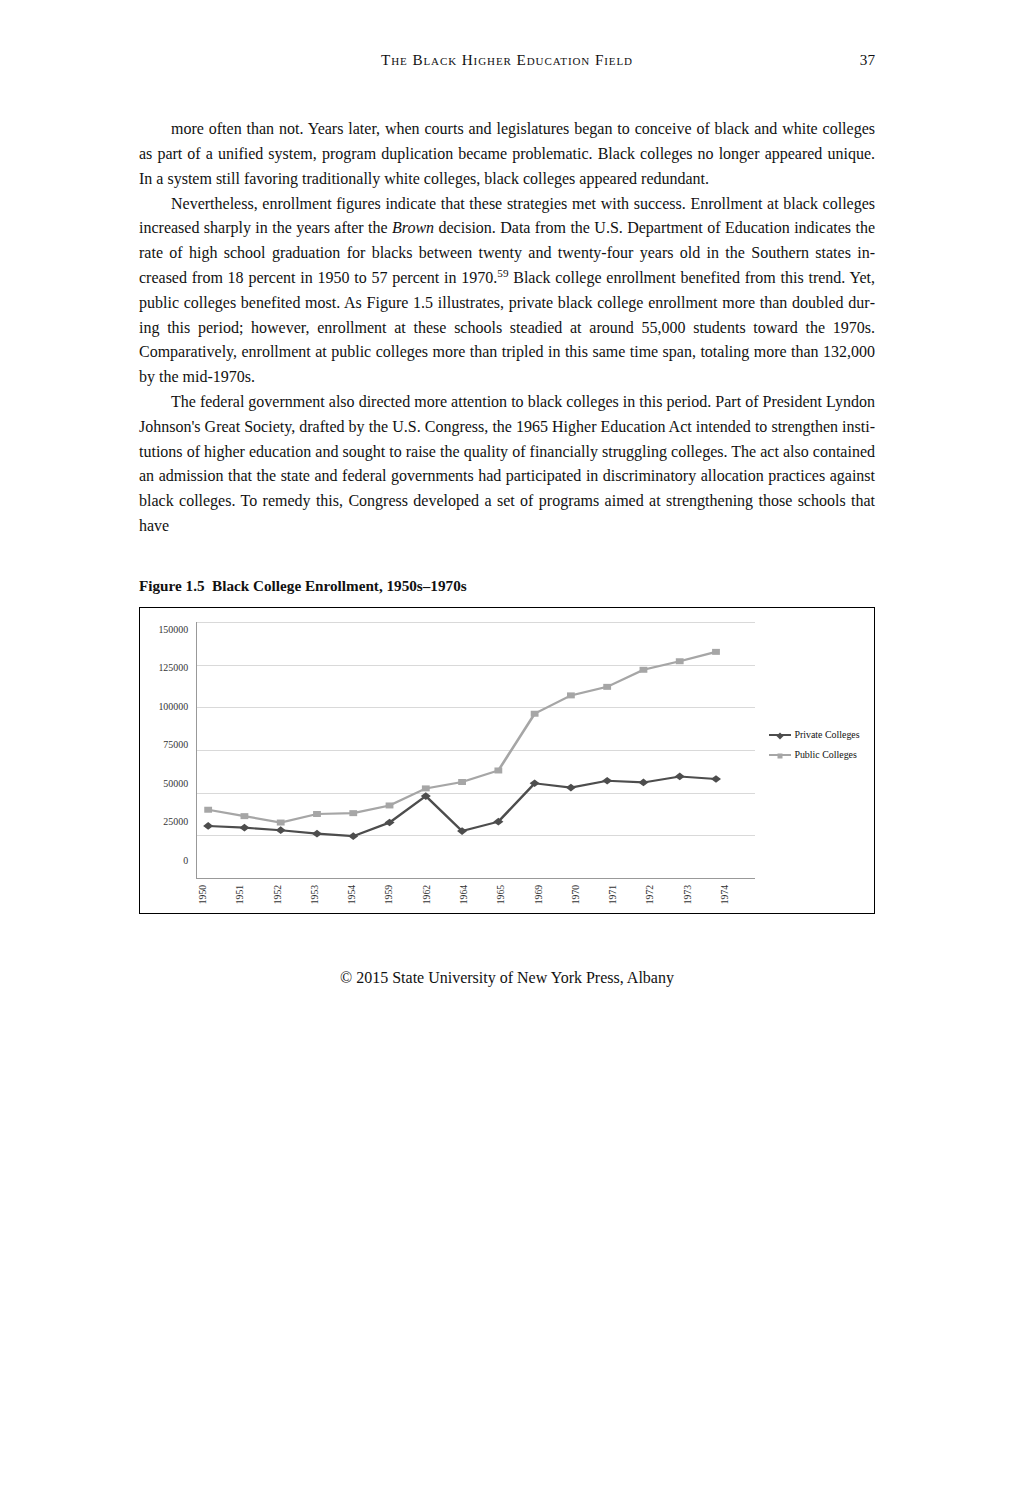The Black Higher Education Field 37
more often than not. Years later, when courts and legislatures began to conceive of black and white colleges as part of a unified system, program duplication became problematic. Black colleges no longer appeared unique. In a system still favoring traditionally white colleges, black colleges appeared redundant.
Nevertheless, enrollment figures indicate that these strategies met with success. Enrollment at black colleges increased sharply in the years after the Brown decision. Data from the U.S. Department of Education indicates the rate of high school graduation for blacks between twenty and twenty-four years old in the Southern states increased from 18 percent in 1950 to 57 percent in 1970.59 Black college enrollment benefited from this trend. Yet, public colleges benefited most. As Figure 1.5 illustrates, private black college enrollment more than doubled during this period; however, enrollment at these schools steadied at around 55,000 students toward the 1970s. Comparatively, enrollment at public colleges more than tripled in this same time span, totaling more than 132,000 by the mid-1970s.
The federal government also directed more attention to black colleges in this period. Part of President Lyndon Johnson's Great Society, drafted by the U.S. Congress, the 1965 Higher Education Act intended to strengthen institutions of higher education and sought to raise the quality of financially struggling colleges. The act also contained an admission that the state and federal governments had participated in discriminatory allocation practices against black colleges. To remedy this, Congress developed a set of programs aimed at strengthening those schools that have
Figure 1.5 Black College Enrollment, 1950s–1970s
150000 125000 100000 75000 50000 25000 0
1950 1951 1952 1953 1954 1959 1962 1964 1965 1969 1970 1971 1972 1973 1974
Private Colleges
Public Colleges
© 2015 State University of New York Press, Albany